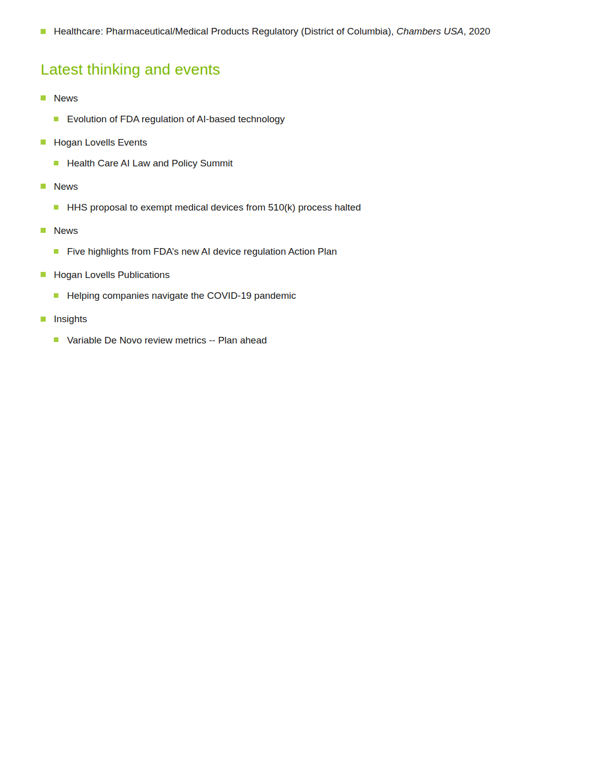Healthcare: Pharmaceutical/Medical Products Regulatory (District of Columbia), Chambers USA, 2020
Latest thinking and events
News
Evolution of FDA regulation of AI-based technology
Hogan Lovells Events
Health Care AI Law and Policy Summit
News
HHS proposal to exempt medical devices from 510(k) process halted
News
Five highlights from FDA’s new AI device regulation Action Plan
Hogan Lovells Publications
Helping companies navigate the COVID-19 pandemic
Insights
Variable De Novo review metrics -- Plan ahead